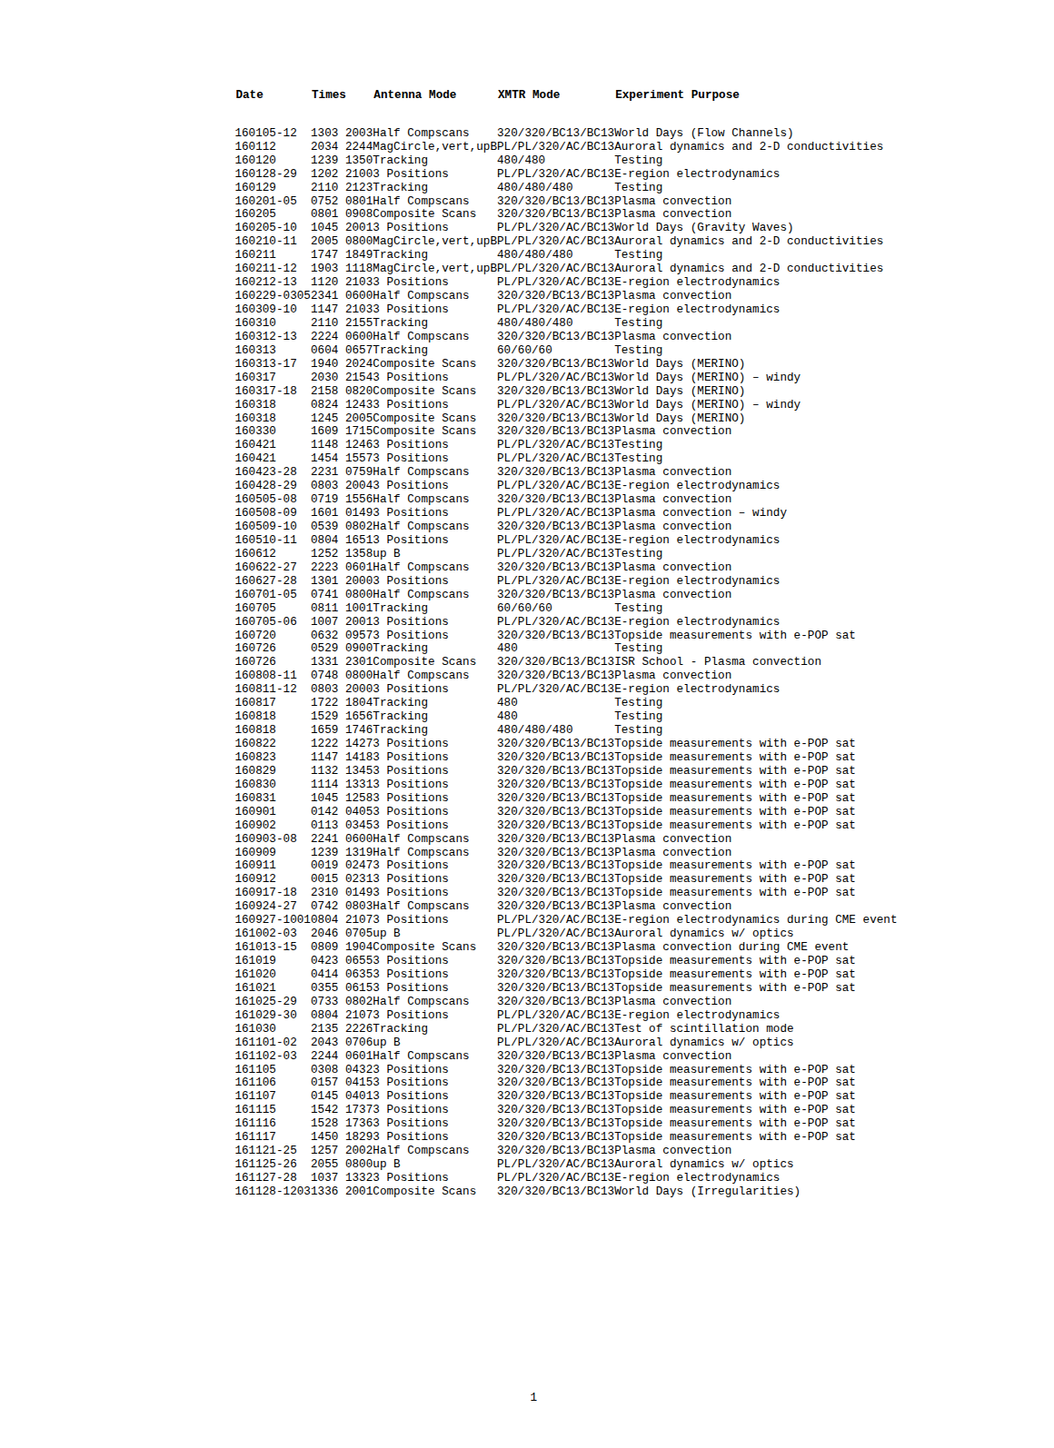| Date | Times | Antenna Mode | XMTR Mode | Experiment Purpose |
| --- | --- | --- | --- | --- |
| 160105-12 | 1303 2003 | Half Compscans | 320/320/BC13/BC13 | World Days (Flow Channels) |
| 160112 | 2034 2244 | MagCircle,vert,upB | PL/PL/320/AC/BC13 | Auroral dynamics and 2-D conductivities |
| 160120 | 1239 1350 | Tracking | 480/480 | Testing |
| 160128-29 | 1202 2100 | 3 Positions | PL/PL/320/AC/BC13 | E-region electrodynamics |
| 160129 | 2110 2123 | Tracking | 480/480/480 | Testing |
| 160201-05 | 0752 0801 | Half Compscans | 320/320/BC13/BC13 | Plasma convection |
| 160205 | 0801 0908 | Composite Scans | 320/320/BC13/BC13 | Plasma convection |
| 160205-10 | 1045 2001 | 3 Positions | PL/PL/320/AC/BC13 | World Days (Gravity Waves) |
| 160210-11 | 2005 0800 | MagCircle,vert,upB | PL/PL/320/AC/BC13 | Auroral dynamics and 2-D conductivities |
| 160211 | 1747 1849 | Tracking | 480/480/480 | Testing |
| 160211-12 | 1903 1118 | MagCircle,vert,upB | PL/PL/320/AC/BC13 | Auroral dynamics and 2-D conductivities |
| 160212-13 | 1120 2103 | 3 Positions | PL/PL/320/AC/BC13 | E-region electrodynamics |
| 160229-0305 | 2341 0600 | Half Compscans | 320/320/BC13/BC13 | Plasma convection |
| 160309-10 | 1147 2103 | 3 Positions | PL/PL/320/AC/BC13 | E-region electrodynamics |
| 160310 | 2110 2155 | Tracking | 480/480/480 | Testing |
| 160312-13 | 2224 0600 | Half Compscans | 320/320/BC13/BC13 | Plasma convection |
| 160313 | 0604 0657 | Tracking | 60/60/60 | Testing |
| 160313-17 | 1940 2024 | Composite Scans | 320/320/BC13/BC13 | World Days (MERINO) |
| 160317 | 2030 2154 | 3 Positions | PL/PL/320/AC/BC13 | World Days (MERINO) – windy |
| 160317-18 | 2158 0820 | Composite Scans | 320/320/BC13/BC13 | World Days (MERINO) |
| 160318 | 0824 1243 | 3 Positions | PL/PL/320/AC/BC13 | World Days (MERINO) – windy |
| 160318 | 1245 2005 | Composite Scans | 320/320/BC13/BC13 | World Days (MERINO) |
| 160330 | 1609 1715 | Composite Scans | 320/320/BC13/BC13 | Plasma convection |
| 160421 | 1148 1246 | 3 Positions | PL/PL/320/AC/BC13 | Testing |
| 160421 | 1454 1557 | 3 Positions | PL/PL/320/AC/BC13 | Testing |
| 160423-28 | 2231 0759 | Half Compscans | 320/320/BC13/BC13 | Plasma convection |
| 160428-29 | 0803 2004 | 3 Positions | PL/PL/320/AC/BC13 | E-region electrodynamics |
| 160505-08 | 0719 1556 | Half Compscans | 320/320/BC13/BC13 | Plasma convection |
| 160508-09 | 1601 0149 | 3 Positions | PL/PL/320/AC/BC13 | Plasma convection – windy |
| 160509-10 | 0539 0802 | Half Compscans | 320/320/BC13/BC13 | Plasma convection |
| 160510-11 | 0804 1651 | 3 Positions | PL/PL/320/AC/BC13 | E-region electrodynamics |
| 160612 | 1252 1358 | up B | PL/PL/320/AC/BC13 | Testing |
| 160622-27 | 2223 0601 | Half Compscans | 320/320/BC13/BC13 | Plasma convection |
| 160627-28 | 1301 2000 | 3 Positions | PL/PL/320/AC/BC13 | E-region electrodynamics |
| 160701-05 | 0741 0800 | Half Compscans | 320/320/BC13/BC13 | Plasma convection |
| 160705 | 0811 1001 | Tracking | 60/60/60 | Testing |
| 160705-06 | 1007 2001 | 3 Positions | PL/PL/320/AC/BC13 | E-region electrodynamics |
| 160720 | 0632 0957 | 3 Positions | 320/320/BC13/BC13 | Topside measurements with e-POP sat |
| 160726 | 0529 0900 | Tracking | 480 | Testing |
| 160726 | 1331 2301 | Composite Scans | 320/320/BC13/BC13 | ISR School - Plasma convection |
| 160808-11 | 0748 0800 | Half Compscans | 320/320/BC13/BC13 | Plasma convection |
| 160811-12 | 0803 2000 | 3 Positions | PL/PL/320/AC/BC13 | E-region electrodynamics |
| 160817 | 1722 1804 | Tracking | 480 | Testing |
| 160818 | 1529 1656 | Tracking | 480 | Testing |
| 160818 | 1659 1746 | Tracking | 480/480/480 | Testing |
| 160822 | 1222 1427 | 3 Positions | 320/320/BC13/BC13 | Topside measurements with e-POP sat |
| 160823 | 1147 1418 | 3 Positions | 320/320/BC13/BC13 | Topside measurements with e-POP sat |
| 160829 | 1132 1345 | 3 Positions | 320/320/BC13/BC13 | Topside measurements with e-POP sat |
| 160830 | 1114 1331 | 3 Positions | 320/320/BC13/BC13 | Topside measurements with e-POP sat |
| 160831 | 1045 1258 | 3 Positions | 320/320/BC13/BC13 | Topside measurements with e-POP sat |
| 160901 | 0142 0405 | 3 Positions | 320/320/BC13/BC13 | Topside measurements with e-POP sat |
| 160902 | 0113 0345 | 3 Positions | 320/320/BC13/BC13 | Topside measurements with e-POP sat |
| 160903-08 | 2241 0600 | Half Compscans | 320/320/BC13/BC13 | Plasma convection |
| 160909 | 1239 1319 | Half Compscans | 320/320/BC13/BC13 | Plasma convection |
| 160911 | 0019 0247 | 3 Positions | 320/320/BC13/BC13 | Topside measurements with e-POP sat |
| 160912 | 0015 0231 | 3 Positions | 320/320/BC13/BC13 | Topside measurements with e-POP sat |
| 160917-18 | 2310 0149 | 3 Positions | 320/320/BC13/BC13 | Topside measurements with e-POP sat |
| 160924-27 | 0742 0803 | Half Compscans | 320/320/BC13/BC13 | Plasma convection |
| 160927-1001 | 0804 2107 | 3 Positions | PL/PL/320/AC/BC13 | E-region electrodynamics during CME event |
| 161002-03 | 2046 0705 | up B | PL/PL/320/AC/BC13 | Auroral dynamics w/ optics |
| 161013-15 | 0809 1904 | Composite Scans | 320/320/BC13/BC13 | Plasma convection during CME event |
| 161019 | 0423 0655 | 3 Positions | 320/320/BC13/BC13 | Topside measurements with e-POP sat |
| 161020 | 0414 0635 | 3 Positions | 320/320/BC13/BC13 | Topside measurements with e-POP sat |
| 161021 | 0355 0615 | 3 Positions | 320/320/BC13/BC13 | Topside measurements with e-POP sat |
| 161025-29 | 0733 0802 | Half Compscans | 320/320/BC13/BC13 | Plasma convection |
| 161029-30 | 0804 2107 | 3 Positions | PL/PL/320/AC/BC13 | E-region electrodynamics |
| 161030 | 2135 2226 | Tracking | PL/PL/320/AC/BC13 | Test of scintillation mode |
| 161101-02 | 2043 0706 | up B | PL/PL/320/AC/BC13 | Auroral dynamics w/ optics |
| 161102-03 | 2244 0601 | Half Compscans | 320/320/BC13/BC13 | Plasma convection |
| 161105 | 0308 0432 | 3 Positions | 320/320/BC13/BC13 | Topside measurements with e-POP sat |
| 161106 | 0157 0415 | 3 Positions | 320/320/BC13/BC13 | Topside measurements with e-POP sat |
| 161107 | 0145 0401 | 3 Positions | 320/320/BC13/BC13 | Topside measurements with e-POP sat |
| 161115 | 1542 1737 | 3 Positions | 320/320/BC13/BC13 | Topside measurements with e-POP sat |
| 161116 | 1528 1736 | 3 Positions | 320/320/BC13/BC13 | Topside measurements with e-POP sat |
| 161117 | 1450 1829 | 3 Positions | 320/320/BC13/BC13 | Topside measurements with e-POP sat |
| 161121-25 | 1257 2002 | Half Compscans | 320/320/BC13/BC13 | Plasma convection |
| 161125-26 | 2055 0800 | up B | PL/PL/320/AC/BC13 | Auroral dynamics w/ optics |
| 161127-28 | 1037 1332 | 3 Positions | PL/PL/320/AC/BC13 | E-region electrodynamics |
| 161128-1203 | 1336 2001 | Composite Scans | 320/320/BC13/BC13 | World Days (Irregularities) |
1